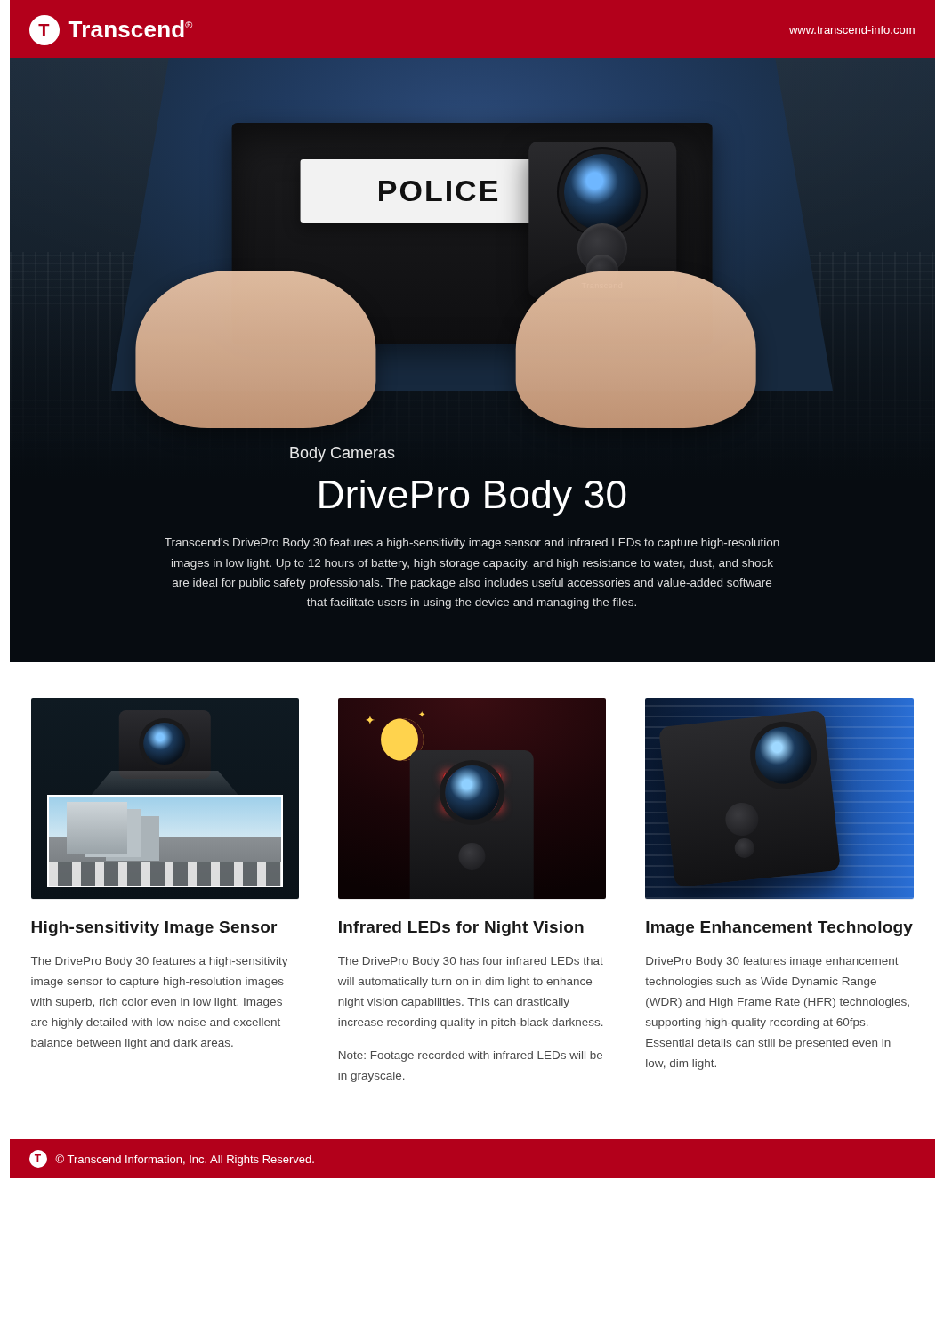T Transcend®
www.transcend-info.com
POLICE Transcend
Body Cameras
DrivePro Body 30
Transcend's DrivePro Body 30 features a high-sensitivity image sensor and infrared LEDs to capture high-resolution images in low light. Up to 12 hours of battery, high storage capacity, and high resistance to water, dust, and shock are ideal for public safety professionals. The package also includes useful accessories and value-added software that facilitate users in using the device and managing the files.
High-sensitivity Image Sensor
The DrivePro Body 30 features a high-sensitivity image sensor to capture high-resolution images with superb, rich color even in low light. Images are highly detailed with low noise and excellent balance between light and dark areas.
✦ ✦ ✦
Infrared LEDs for Night Vision
The DrivePro Body 30 has four infrared LEDs that will automatically turn on in dim light to enhance night vision capabilities. This can drastically increase recording quality in pitch-black darkness.
Note: Footage recorded with infrared LEDs will be in grayscale.
Image Enhancement Technology
DrivePro Body 30 features image enhancement technologies such as Wide Dynamic Range (WDR) and High Frame Rate (HFR) technologies, supporting high-quality recording at 60fps. Essential details can still be presented even in low, dim light.
T © Transcend Information, Inc. All Rights Reserved.